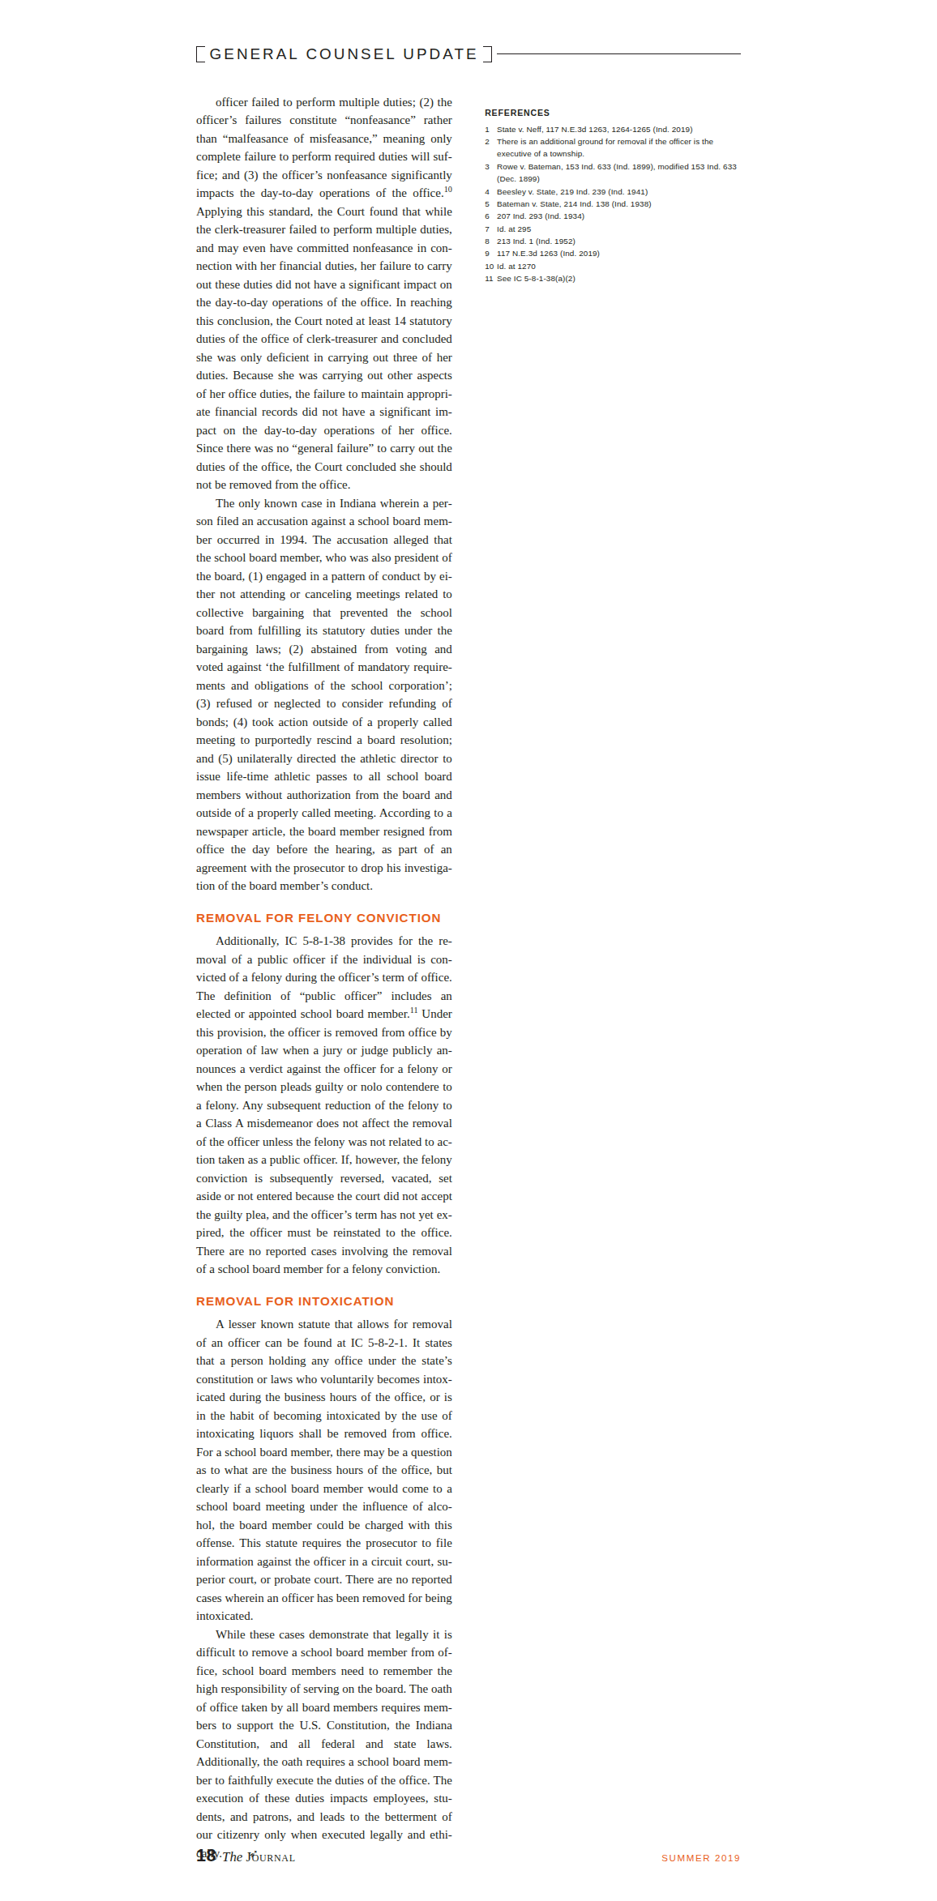General Counsel Update
officer failed to perform multiple duties; (2) the officer’s failures constitute “nonfeasance” rather than “malfeasance of misfeasance,” meaning only complete failure to perform required duties will suffice; and (3) the officer’s nonfeasance significantly impacts the day-to-day operations of the office.10 Applying this standard, the Court found that while the clerk-treasurer failed to perform multiple duties, and may even have committed nonfeasance in connection with her financial duties, her failure to carry out these duties did not have a significant impact on the day-to-day operations of the office. In reaching this conclusion, the Court noted at least 14 statutory duties of the office of clerk-treasurer and concluded she was only deficient in carrying out three of her duties. Because she was carrying out other aspects of her office duties, the failure to maintain appropriate financial records did not have a significant impact on the day-to-day operations of her office. Since there was no “general failure” to carry out the duties of the office, the Court concluded she should not be removed from the office.
The only known case in Indiana wherein a person filed an accusation against a school board member occurred in 1994. The accusation alleged that the school board member, who was also president of the board, (1) engaged in a pattern of conduct by either not attending or canceling meetings related to collective bargaining that prevented the school board from fulfilling its statutory duties under the bargaining laws; (2) abstained from voting and voted against ‘the fulfillment of mandatory requirements and obligations of the school corporation’; (3) refused or neglected to consider refunding of bonds; (4) took action outside of a properly called meeting to purportedly rescind a board resolution; and (5) unilaterally directed the athletic director to issue life-time athletic passes to all school board members without authorization from the board and outside of a properly called meeting. According to a newspaper article, the board member resigned from office the day before the hearing, as part of an agreement with the prosecutor to drop his investigation of the board member’s conduct.
Removal for Felony Conviction
Additionally, IC 5-8-1-38 provides for the removal of a public officer if the individual is convicted of a felony during the officer’s term of office. The definition of “public officer” includes an elected or appointed school board member.11 Under this provision, the officer is removed from office by operation of law when a jury or judge publicly announces a verdict against the officer for a felony or when the person pleads guilty or nolo contendere to a felony. Any subsequent reduction of the felony to a Class A misdemeanor does not affect the removal of the officer unless the felony was not related to action taken as a public officer. If, however, the felony conviction is subsequently reversed, vacated, set aside or not entered because the court did not accept the guilty plea, and the officer’s term has not yet expired, the officer must be reinstated to the office. There are no reported cases involving the removal of a school board member for a felony conviction.
Removal for Intoxication
A lesser known statute that allows for removal of an officer can be found at IC 5-8-2-1. It states that a person holding any office under the state’s constitution or laws who voluntarily becomes intoxicated during the business hours of the office, or is in the habit of becoming intoxicated by the use of intoxicating liquors shall be removed from office. For a school board member, there may be a question as to what are the business hours of the office, but clearly if a school board member would come to a school board meeting under the influence of alcohol, the board member could be charged with this offense. This statute requires the prosecutor to file information against the officer in a circuit court, superior court, or probate court. There are no reported cases wherein an officer has been removed for being intoxicated.
While these cases demonstrate that legally it is difficult to remove a school board member from office, school board members need to remember the high responsibility of serving on the board. The oath of office taken by all board members requires members to support the U.S. Constitution, the Indiana Constitution, and all federal and state laws. Additionally, the oath requires a school board member to faithfully execute the duties of the office. The execution of these duties impacts employees, students, and patrons, and leads to the betterment of our citizenry only when executed legally and ethically. ➶
References
State v. Neff, 117 N.E.3d 1263, 1264-1265 (Ind. 2019)
There is an additional ground for removal if the officer is the executive of a township.
Rowe v. Bateman, 153 Ind. 633 (Ind. 1899), modified 153 Ind. 633 (Dec. 1899)
Beesley v. State, 219 Ind. 239 (Ind. 1941)
Bateman v. State, 214 Ind. 138 (Ind. 1938)
207 Ind. 293 (Ind. 1934)
Id. at 295
213 Ind. 1 (Ind. 1952)
117 N.E.3d 1263 (Ind. 2019)
Id. at 1270
See IC 5-8-1-38(a)(2)
18 The Journal
Summer 2019